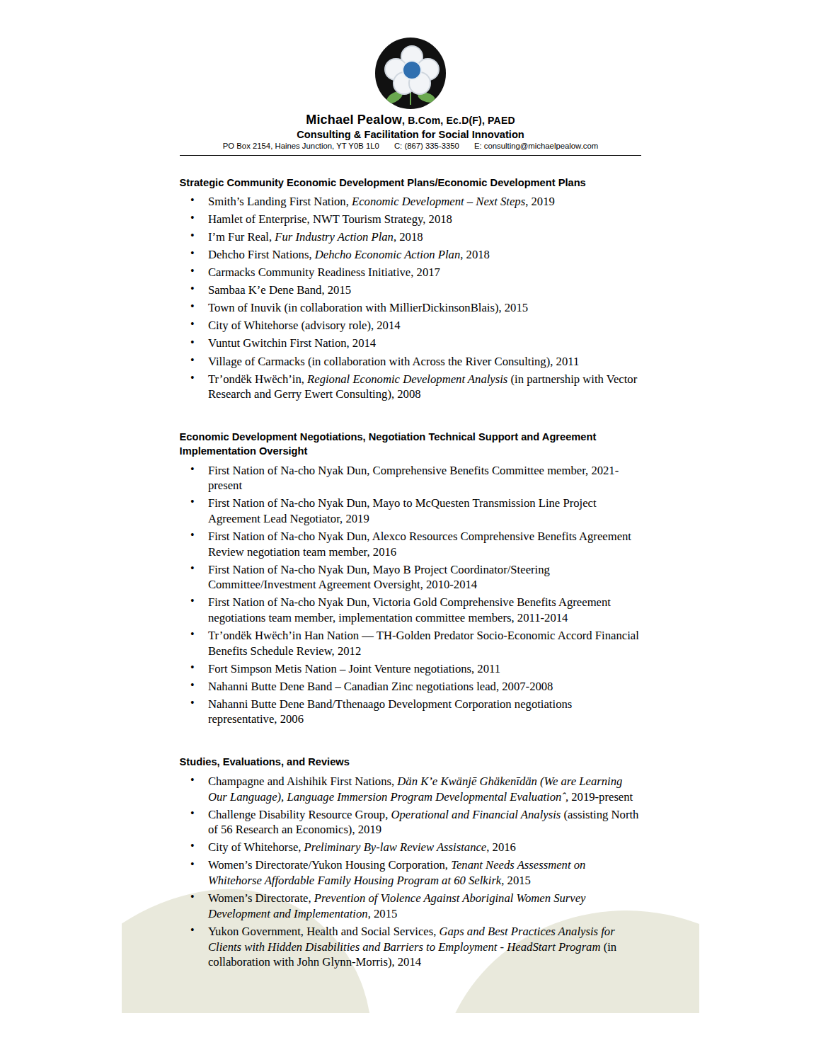Michael Pealow, B.Com, Ec.D(F), PAED
Consulting & Facilitation for Social Innovation
PO Box 2154, Haines Junction, YT Y0B 1L0 C: (867) 335-3350 E: consulting@michaelpealow.com
Strategic Community Economic Development Plans/Economic Development Plans
Smith’s Landing First Nation, Economic Development – Next Steps, 2019
Hamlet of Enterprise, NWT Tourism Strategy, 2018
I’m Fur Real, Fur Industry Action Plan, 2018
Dehcho First Nations, Dehcho Economic Action Plan, 2018
Carmacks Community Readiness Initiative, 2017
Sambaa K’e Dene Band, 2015
Town of Inuvik (in collaboration with MillierDickinsonBlais), 2015
City of Whitehorse (advisory role), 2014
Vuntut Gwitchin First Nation, 2014
Village of Carmacks (in collaboration with Across the River Consulting), 2011
Tr’ondëk Hwëch’in, Regional Economic Development Analysis (in partnership with Vector Research and Gerry Ewert Consulting), 2008
Economic Development Negotiations, Negotiation Technical Support and Agreement Implementation Oversight
First Nation of Na-cho Nyak Dun, Comprehensive Benefits Committee member, 2021-present
First Nation of Na-cho Nyak Dun, Mayo to McQuesten Transmission Line Project Agreement Lead Negotiator, 2019
First Nation of Na-cho Nyak Dun, Alexco Resources Comprehensive Benefits Agreement Review negotiation team member, 2016
First Nation of Na-cho Nyak Dun, Mayo B Project Coordinator/Steering Committee/Investment Agreement Oversight, 2010-2014
First Nation of Na-cho Nyak Dun, Victoria Gold Comprehensive Benefits Agreement negotiations team member, implementation committee members, 2011-2014
Tr’ondëk Hwëch’in Han Nation — TH-Golden Predator Socio-Economic Accord Financial Benefits Schedule Review, 2012
Fort Simpson Metis Nation – Joint Venture negotiations, 2011
Nahanni Butte Dene Band – Canadian Zinc negotiations lead, 2007-2008
Nahanni Butte Dene Band/Tthenaago Development Corporation negotiations representative, 2006
Studies, Evaluations, and Reviews
Champagne and Aishihik First Nations, Dän K’e Kwänjē Ghäkenīdän (We are Learning Our Language), Language Immersion Program Developmental Evaluationˆ, 2019-present
Challenge Disability Resource Group, Operational and Financial Analysis (assisting North of 56 Research an Economics), 2019
City of Whitehorse, Preliminary By-law Review Assistance, 2016
Women’s Directorate/Yukon Housing Corporation, Tenant Needs Assessment on Whitehorse Affordable Family Housing Program at 60 Selkirk, 2015
Women’s Directorate, Prevention of Violence Against Aboriginal Women Survey Development and Implementation, 2015
Yukon Government, Health and Social Services, Gaps and Best Practices Analysis for Clients with Hidden Disabilities and Barriers to Employment - HeadStart Program (in collaboration with John Glynn-Morris), 2014